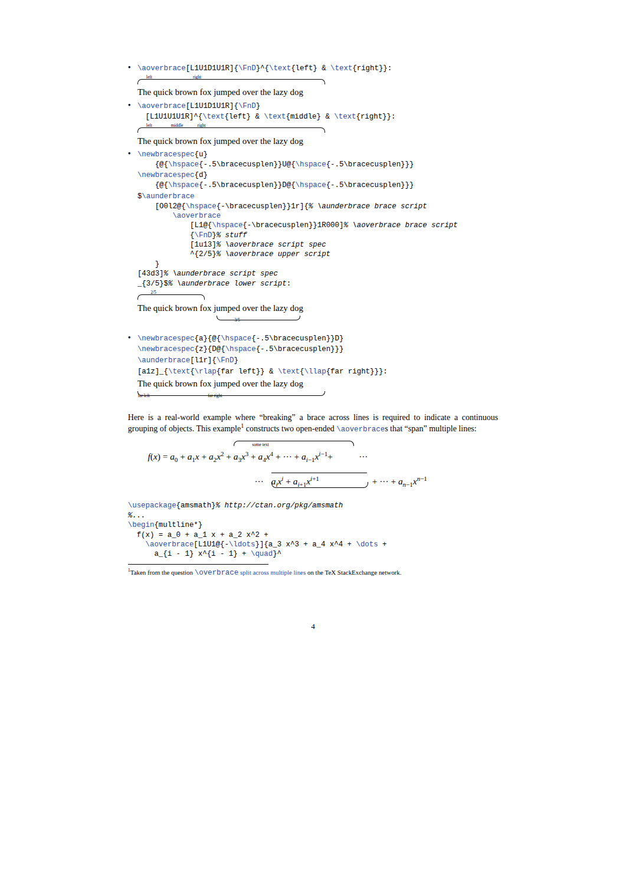\aoverbrace[L1U1D1U1R]{\FnD}^{\text{left} & \text{right}}:
left right
The quick brown fox jumped over the lazy dog
\aoverbrace[L1U1D1U1R]{\FnD}
[L1U1U1U1R]^{\text{left} & \text{middle} & \text{right}}:
left middle right
The quick brown fox jumped over the lazy dog
\newbracespec{u}
    {@{\hspace{-.5\bracecusplen}}U@{\hspace{-.5\bracecusplen}}}
\newbracespec{d}
    {@{\hspace{-.5\bracecusplen}}D@{\hspace{-.5\bracecusplen}}}
$\aunderbrace
    [O0l2@{\hspace{-\bracecusplen}}1r]{% \aunderbrace brace script
        \aoverbrace
            [L1@{\hspace{-\bracecusplen}}1R000]% \aoverbrace brace script
            {\FnD}% stuff
            [1u13]% \aoverbrace script spec
            ^{2/5}% \aoverbrace upper script
    }
[43d3]% \aunderbrace script spec
_{3/5}$% \aunderbrace lower script:
2/5
The quick brown fox jumped over the lazy dog
3/5
\newbracespec{a}{@{\hspace{-.5\bracecusplen}}D}
\newbracespec{z}{D@{\hspace{-.5\bracecusplen}}}
\aunderbrace[l1r]{\FnD}
[a1z]_{\text{\rlap{far left}} & \text{\llap{far right}}}:
The quick brown fox jumped over the lazy dog
far left far right
Here is a real-world example where “breaking” a brace across lines is required to indicate a continuous grouping of objects. This example1 constructs two open-ended \aoverbraces that “span” multiple lines:
f(x) = a0 + a1x + a2x2 + some text a3x3 + a4x4 + ··· + ai−1xi−1+ ···
··· aixi + ai+1xi+1 + ··· + an−1xn−1
\usepackage{amsmath}% http://ctan.org/pkg/amsmath
%...
\begin{multline*}
  f(x) = a_0 + a_1 x + a_2 x^2 +
    \aoverbrace[L1U1@{-\ldots}]{a_3 x^3 + a_4 x^4 + \dots +
      a_{i - 1} x^{i - 1} + \quad}^
1Taken from the question \overbrace split across multiple lines on the TeX StackExchange network.
4